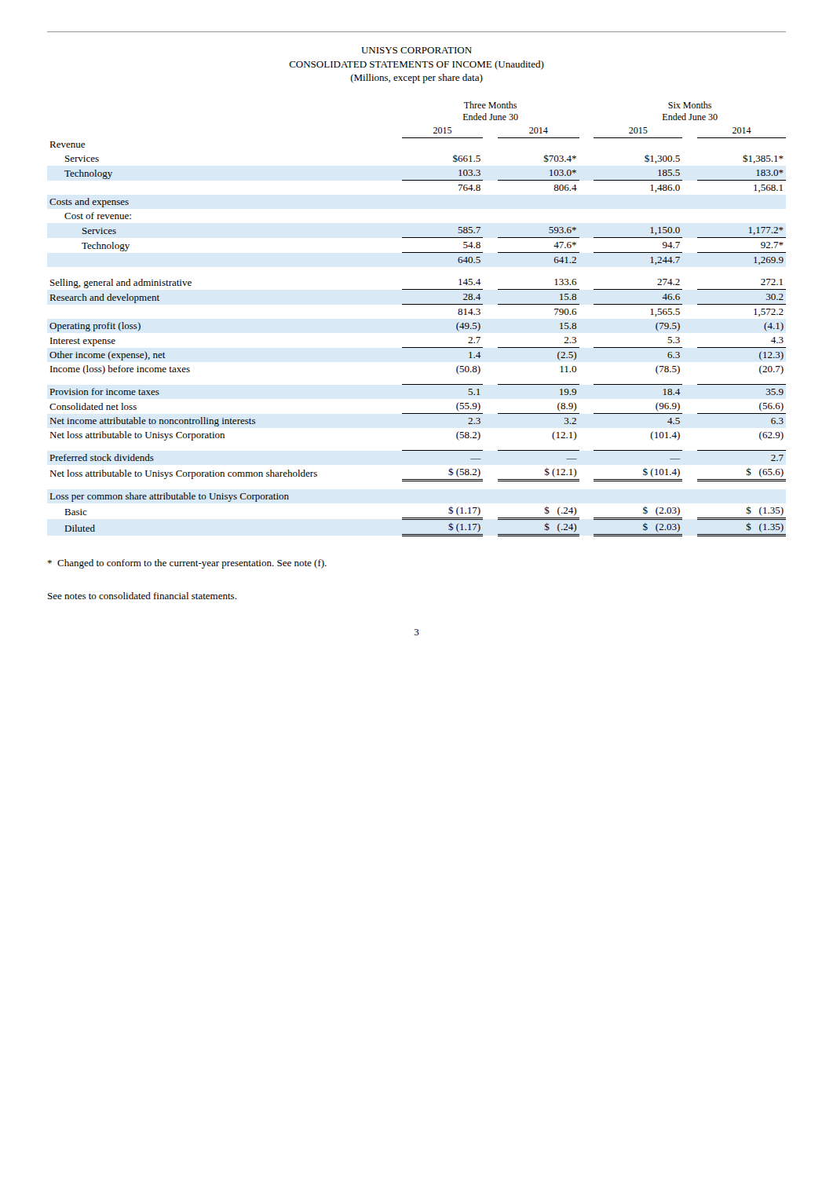UNISYS CORPORATION
CONSOLIDATED STATEMENTS OF INCOME (Unaudited)
(Millions, except per share data)
| | | Three Months Ended June 30 | | Six Months Ended June 30 |
| | | 2015 | | 2014 | | 2015 | | 2014 |
| Revenue | | | | | | | | |
| Services | | $661.5 | | $703.4* | | $1,300.5 | | $1,385.1* |
| Technology | | 103.3 | | 103.0* | | 185.5 | | 183.0* |
| | | 764.8 | | 806.4 | | 1,486.0 | | 1,568.1 |
| Costs and expenses | | | | | | | | |
| Cost of revenue: | | | | | | | | |
| Services | | 585.7 | | 593.6* | | 1,150.0 | | 1,177.2* |
| Technology | | 54.8 | | 47.6* | | 94.7 | | 92.7* |
| | | 640.5 | | 641.2 | | 1,244.7 | | 1,269.9 |
| Selling, general and administrative | | 145.4 | | 133.6 | | 274.2 | | 272.1 |
| Research and development | | 28.4 | | 15.8 | | 46.6 | | 30.2 |
| | | 814.3 | | 790.6 | | 1,565.5 | | 1,572.2 |
| Operating profit (loss) | | (49.5) | | 15.8 | | (79.5) | | (4.1) |
| Interest expense | | 2.7 | | 2.3 | | 5.3 | | 4.3 |
| Other income (expense), net | | 1.4 | | (2.5) | | 6.3 | | (12.3) |
| Income (loss) before income taxes | | (50.8) | | 11.0 | | (78.5) | | (20.7) |
| Provision for income taxes | | 5.1 | | 19.9 | | 18.4 | | 35.9 |
| Consolidated net loss | | (55.9) | | (8.9) | | (96.9) | | (56.6) |
| Net income attributable to noncontrolling interests | | 2.3 | | 3.2 | | 4.5 | | 6.3 |
| Net loss attributable to Unisys Corporation | | (58.2) | | (12.1) | | (101.4) | | (62.9) |
| Preferred stock dividends | | — | | — | | — | | 2.7 |
| Net loss attributable to Unisys Corporation common shareholders | | $ (58.2) | | $ (12.1) | | $ (101.4) | | $ (65.6) |
| Loss per common share attributable to Unisys Corporation | | | | | | | | |
| Basic | | $ (1.17) | | $ (.24) | | $ (2.03) | | $ (1.35) |
| Diluted | | $ (1.17) | | $ (.24) | | $ (2.03) | | $ (1.35) |
* Changed to conform to the current-year presentation. See note (f).
See notes to consolidated financial statements.
3